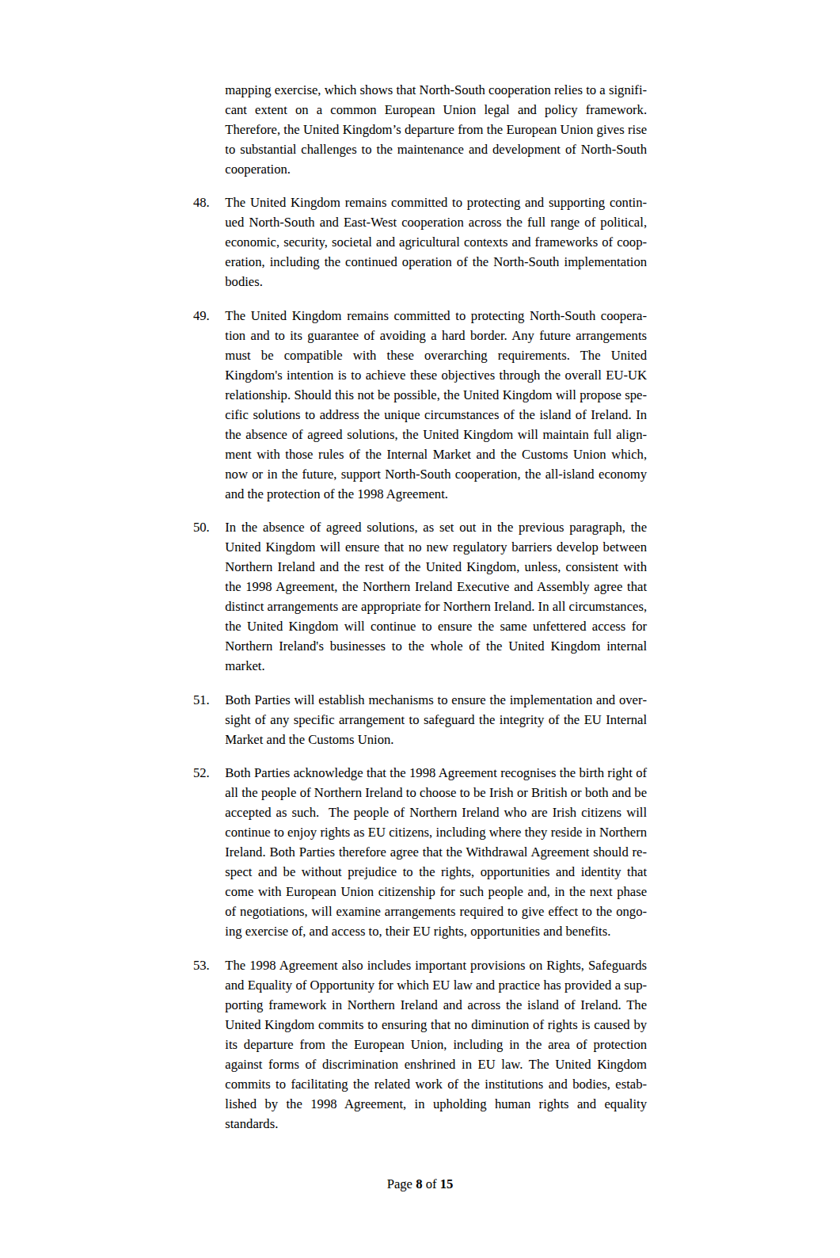mapping exercise, which shows that North-South cooperation relies to a significant extent on a common European Union legal and policy framework. Therefore, the United Kingdom’s departure from the European Union gives rise to substantial challenges to the maintenance and development of North-South cooperation.
48.
The United Kingdom remains committed to protecting and supporting continued North-South and East-West cooperation across the full range of political, economic, security, societal and agricultural contexts and frameworks of cooperation, including the continued operation of the North-South implementation bodies.
49.
The United Kingdom remains committed to protecting North-South cooperation and to its guarantee of avoiding a hard border. Any future arrangements must be compatible with these overarching requirements. The United Kingdom's intention is to achieve these objectives through the overall EU-UK relationship. Should this not be possible, the United Kingdom will propose specific solutions to address the unique circumstances of the island of Ireland. In the absence of agreed solutions, the United Kingdom will maintain full alignment with those rules of the Internal Market and the Customs Union which, now or in the future, support North-South cooperation, the all-island economy and the protection of the 1998 Agreement.
50.
In the absence of agreed solutions, as set out in the previous paragraph, the United Kingdom will ensure that no new regulatory barriers develop between Northern Ireland and the rest of the United Kingdom, unless, consistent with the 1998 Agreement, the Northern Ireland Executive and Assembly agree that distinct arrangements are appropriate for Northern Ireland. In all circumstances, the United Kingdom will continue to ensure the same unfettered access for Northern Ireland's businesses to the whole of the United Kingdom internal market.
51.
Both Parties will establish mechanisms to ensure the implementation and oversight of any specific arrangement to safeguard the integrity of the EU Internal Market and the Customs Union.
52.
Both Parties acknowledge that the 1998 Agreement recognises the birth right of all the people of Northern Ireland to choose to be Irish or British or both and be accepted as such. The people of Northern Ireland who are Irish citizens will continue to enjoy rights as EU citizens, including where they reside in Northern Ireland. Both Parties therefore agree that the Withdrawal Agreement should respect and be without prejudice to the rights, opportunities and identity that come with European Union citizenship for such people and, in the next phase of negotiations, will examine arrangements required to give effect to the ongoing exercise of, and access to, their EU rights, opportunities and benefits.
53.
The 1998 Agreement also includes important provisions on Rights, Safeguards and Equality of Opportunity for which EU law and practice has provided a supporting framework in Northern Ireland and across the island of Ireland. The United Kingdom commits to ensuring that no diminution of rights is caused by its departure from the European Union, including in the area of protection against forms of discrimination enshrined in EU law. The United Kingdom commits to facilitating the related work of the institutions and bodies, established by the 1998 Agreement, in upholding human rights and equality standards.
Page 8 of 15